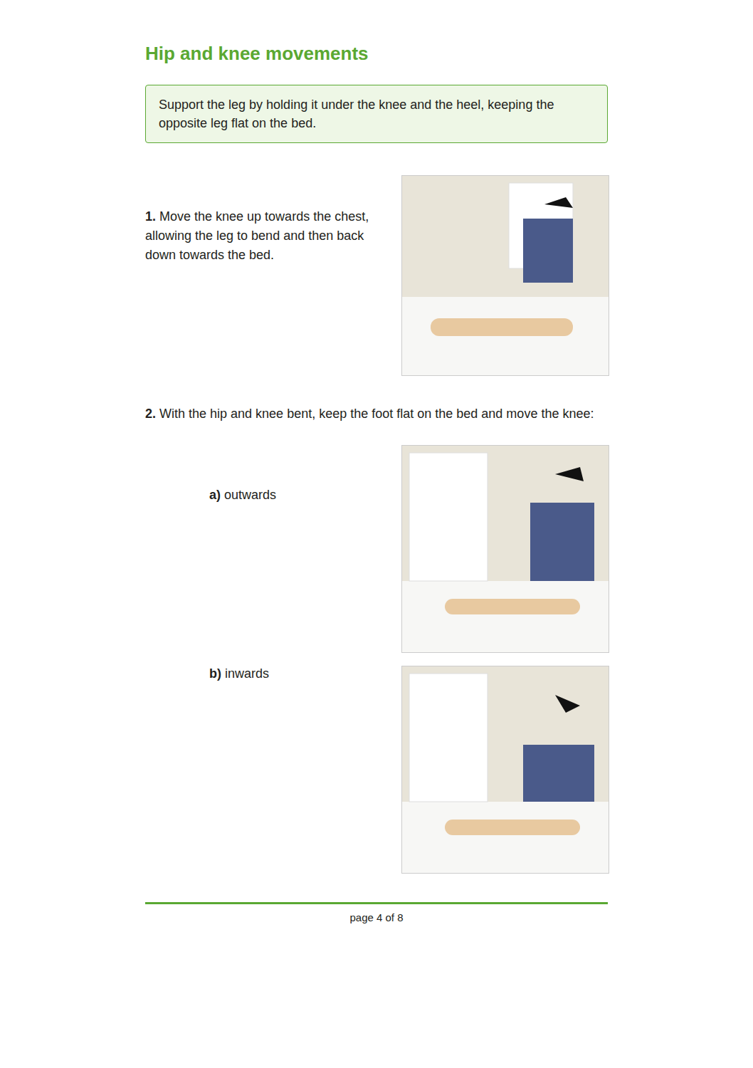Hip and knee movements
Support the leg by holding it under the knee and the heel, keeping the opposite leg flat on the bed.
1. Move the knee up towards the chest, allowing the leg to bend and then back down towards the bed.
2. With the hip and knee bent, keep the foot flat on the bed and move the knee:
a) outwards
b) inwards
page 4 of 8